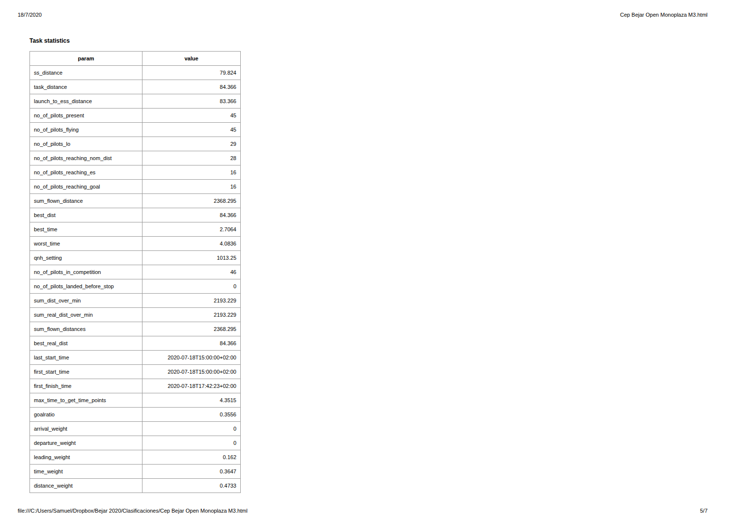18/7/2020 Cep Bejar Open Monoplaza M3.html
Task statistics
| param | value |
| --- | --- |
| ss_distance | 79.824 |
| task_distance | 84.366 |
| launch_to_ess_distance | 83.366 |
| no_of_pilots_present | 45 |
| no_of_pilots_flying | 45 |
| no_of_pilots_lo | 29 |
| no_of_pilots_reaching_nom_dist | 28 |
| no_of_pilots_reaching_es | 16 |
| no_of_pilots_reaching_goal | 16 |
| sum_flown_distance | 2368.295 |
| best_dist | 84.366 |
| best_time | 2.7064 |
| worst_time | 4.0836 |
| qnh_setting | 1013.25 |
| no_of_pilots_in_competition | 46 |
| no_of_pilots_landed_before_stop | 0 |
| sum_dist_over_min | 2193.229 |
| sum_real_dist_over_min | 2193.229 |
| sum_flown_distances | 2368.295 |
| best_real_dist | 84.366 |
| last_start_time | 2020-07-18T15:00:00+02:00 |
| first_start_time | 2020-07-18T15:00:00+02:00 |
| first_finish_time | 2020-07-18T17:42:23+02:00 |
| max_time_to_get_time_points | 4.3515 |
| goalratio | 0.3556 |
| arrival_weight | 0 |
| departure_weight | 0 |
| leading_weight | 0.162 |
| time_weight | 0.3647 |
| distance_weight | 0.4733 |
file:///C:/Users/Samuel/Dropbox/Bejar 2020/Clasificaciones/Cep Bejar Open Monoplaza M3.html 5/7